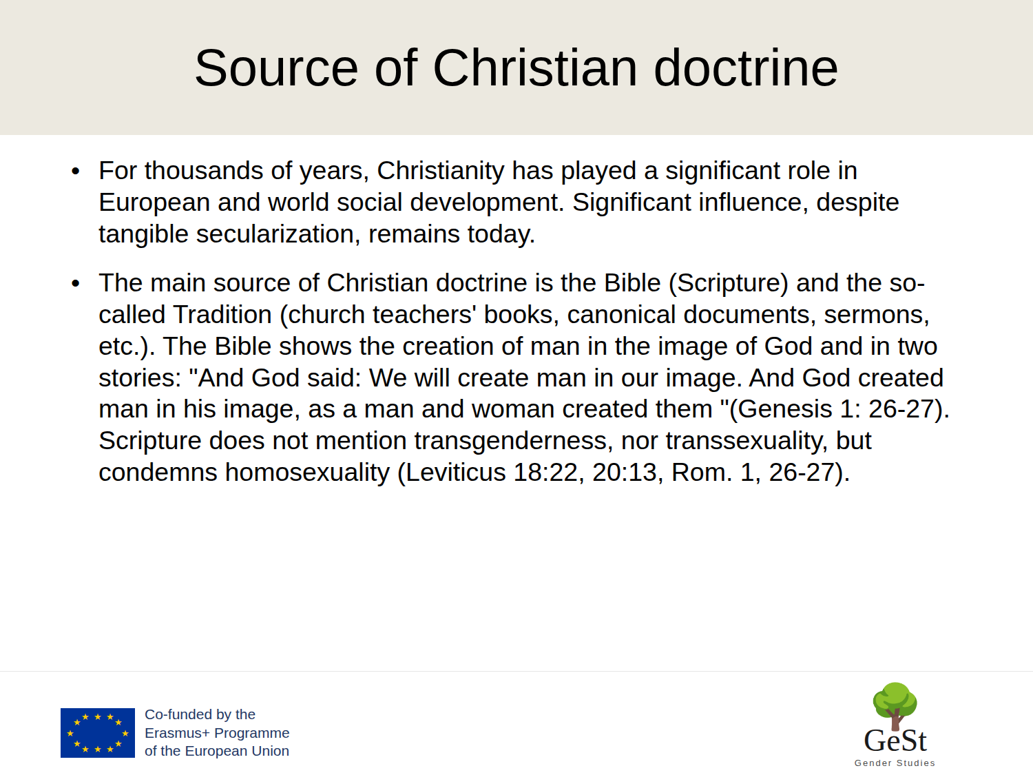Source of Christian doctrine
For thousands of years, Christianity has played a significant role in European and world social development. Significant influence, despite tangible secularization, remains today.
The main source of Christian doctrine is the Bible (Scripture) and the so-called Tradition (church teachers' books, canonical documents, sermons, etc.). The Bible shows the creation of man in the image of God and in two stories: "And God said: We will create man in our image. And God created man in his image, as a man and woman created them "(Genesis 1: 26-27). Scripture does not mention transgenderness, nor transsexuality, but condemns homosexuality (Leviticus 18:22, 20:13, Rom. 1, 26-27).
★ ★ ★ ★ ★ ★ ★ ★ ★ ★ ★ ★
Co-funded by the
Erasmus+ Programme
of the European Union
🌳
GeSt
Gender Studies